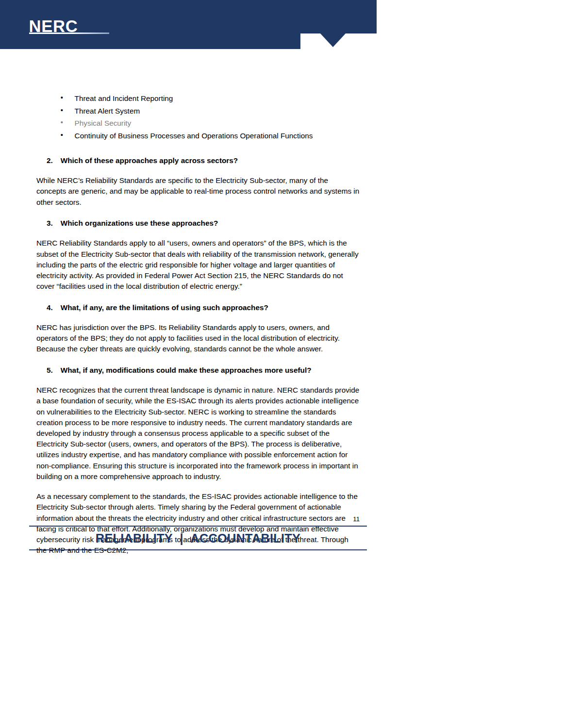NERC
Threat and Incident Reporting
Threat Alert System
Physical Security
Continuity of Business Processes and Operations Operational Functions
2. Which of these approaches apply across sectors?
While NERC’s Reliability Standards are specific to the Electricity Sub-sector, many of the concepts are generic, and may be applicable to real-time process control networks and systems in other sectors.
3. Which organizations use these approaches?
NERC Reliability Standards apply to all “users, owners and operators” of the BPS, which is the subset of the Electricity Sub-sector that deals with reliability of the transmission network, generally including the parts of the electric grid responsible for higher voltage and larger quantities of electricity activity. As provided in Federal Power Act Section 215, the NERC Standards do not cover “facilities used in the local distribution of electric energy.”
4. What, if any, are the limitations of using such approaches?
NERC has jurisdiction over the BPS. Its Reliability Standards apply to users, owners, and operators of the BPS; they do not apply to facilities used in the local distribution of electricity. Because the cyber threats are quickly evolving, standards cannot be the whole answer.
5. What, if any, modifications could make these approaches more useful?
NERC recognizes that the current threat landscape is dynamic in nature. NERC standards provide a base foundation of security, while the ES-ISAC through its alerts provides actionable intelligence on vulnerabilities to the Electricity Sub-sector. NERC is working to streamline the standards creation process to be more responsive to industry needs. The current mandatory standards are developed by industry through a consensus process applicable to a specific subset of the Electricity Sub-sector (users, owners, and operators of the BPS). The process is deliberative, utilizes industry expertise, and has mandatory compliance with possible enforcement action for non-compliance. Ensuring this structure is incorporated into the framework process in important in building on a more comprehensive approach to industry.
As a necessary complement to the standards, the ES-ISAC provides actionable intelligence to the Electricity Sub-sector through alerts. Timely sharing by the Federal government of actionable information about the threats the electricity industry and other critical infrastructure sectors are facing is critical to that effort. Additionally, organizations must develop and maintain effective cybersecurity risk management programs to address the dynamic nature of the threat. Through the RMP and the ES-C2M2,
11
RELIABILITY | ACCOUNTABILITY